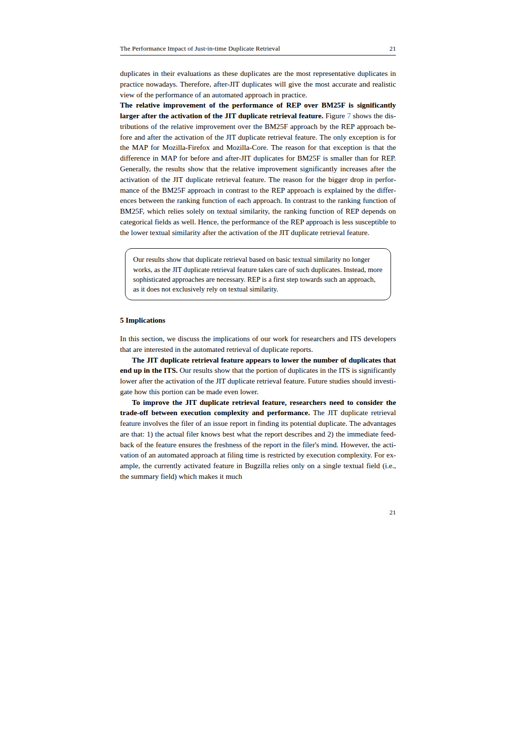The Performance Impact of Just-in-time Duplicate Retrieval 21
duplicates in their evaluations as these duplicates are the most representative duplicates in practice nowadays. Therefore, after-JIT duplicates will give the most accurate and realistic view of the performance of an automated approach in practice.
The relative improvement of the performance of REP over BM25F is significantly larger after the activation of the JIT duplicate retrieval feature. Figure 7 shows the distributions of the relative improvement over the BM25F approach by the REP approach before and after the activation of the JIT duplicate retrieval feature. The only exception is for the MAP for Mozilla-Firefox and Mozilla-Core. The reason for that exception is that the difference in MAP for before and after-JIT duplicates for BM25F is smaller than for REP. Generally, the results show that the relative improvement significantly increases after the activation of the JIT duplicate retrieval feature. The reason for the bigger drop in performance of the BM25F approach in contrast to the REP approach is explained by the differences between the ranking function of each approach. In contrast to the ranking function of BM25F, which relies solely on textual similarity, the ranking function of REP depends on categorical fields as well. Hence, the performance of the REP approach is less susceptible to the lower textual similarity after the activation of the JIT duplicate retrieval feature.
Our results show that duplicate retrieval based on basic textual similarity no longer works, as the JIT duplicate retrieval feature takes care of such duplicates. Instead, more sophisticated approaches are necessary. REP is a first step towards such an approach, as it does not exclusively rely on textual similarity.
5 Implications
In this section, we discuss the implications of our work for researchers and ITS developers that are interested in the automated retrieval of duplicate reports.
The JIT duplicate retrieval feature appears to lower the number of duplicates that end up in the ITS. Our results show that the portion of duplicates in the ITS is significantly lower after the activation of the JIT duplicate retrieval feature. Future studies should investigate how this portion can be made even lower.
To improve the JIT duplicate retrieval feature, researchers need to consider the trade-off between execution complexity and performance. The JIT duplicate retrieval feature involves the filer of an issue report in finding its potential duplicate. The advantages are that: 1) the actual filer knows best what the report describes and 2) the immediate feedback of the feature ensures the freshness of the report in the filer's mind. However, the activation of an automated approach at filing time is restricted by execution complexity. For example, the currently activated feature in Bugzilla relies only on a single textual field (i.e., the summary field) which makes it much
21